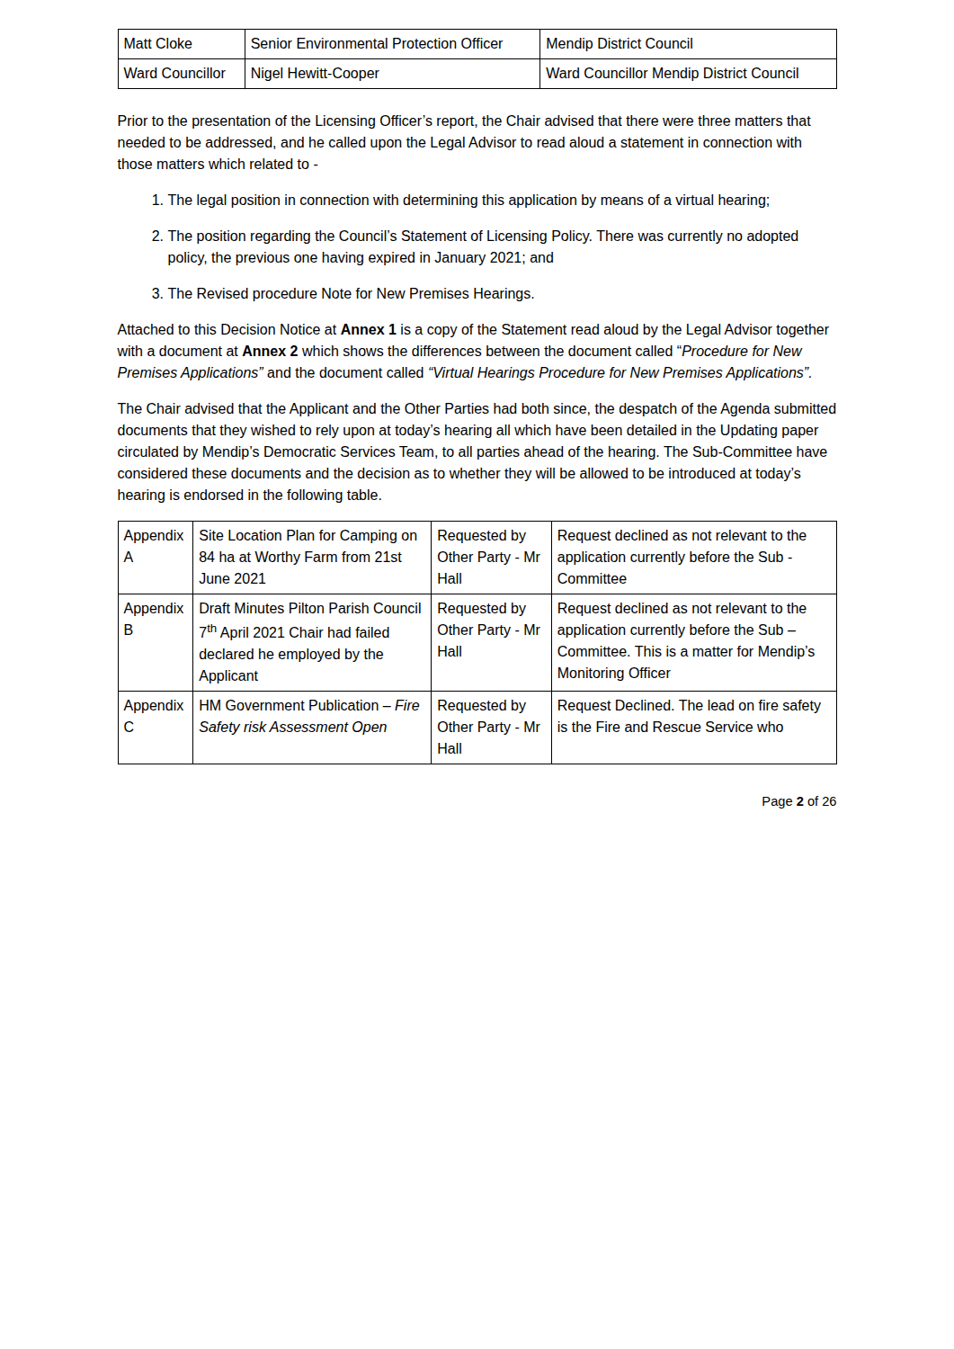| Matt Cloke | Senior Environmental Protection Officer | Mendip District Council |
| Ward Councillor | Nigel Hewitt-Cooper | Ward Councillor Mendip District Council |
Prior to the presentation of the Licensing Officer’s report, the Chair advised that there were three matters that needed to be addressed, and he called upon the Legal Advisor to read aloud a statement in connection with those matters which related to -
The legal position in connection with determining this application by means of a virtual hearing;
The position regarding the Council’s Statement of Licensing Policy. There was currently no adopted policy, the previous one having expired in January 2021; and
The Revised procedure Note for New Premises Hearings.
Attached to this Decision Notice at Annex 1 is a copy of the Statement read aloud by the Legal Advisor together with a document at Annex 2 which shows the differences between the document called “Procedure for New Premises Applications” and the document called “Virtual Hearings Procedure for New Premises Applications”.
The Chair advised that the Applicant and the Other Parties had both since, the despatch of the Agenda submitted documents that they wished to rely upon at today’s hearing all which have been detailed in the Updating paper circulated by Mendip’s Democratic Services Team, to all parties ahead of the hearing. The Sub-Committee have considered these documents and the decision as to whether they will be allowed to be introduced at today’s hearing is endorsed in the following table.
| Appendix A | Site Location Plan for Camping on 84 ha at Worthy Farm from 21st June 2021 | Requested by Other Party - Mr Hall | Request declined as not relevant to the application currently before the Sub - Committee |
| Appendix B | Draft Minutes Pilton Parish Council 7 th April 2021 Chair had failed declared he employed by the Applicant | Requested by Other Party - Mr Hall | Request declined as not relevant to the application currently before the Sub – Committee. This is a matter for Mendip’s Monitoring Officer |
| Appendix C | HM Government Publication – Fire Safety risk Assessment Open | Requested by Other Party - Mr Hall | Request Declined. The lead on fire safety is the Fire and Rescue Service who |
Page 2 of 26